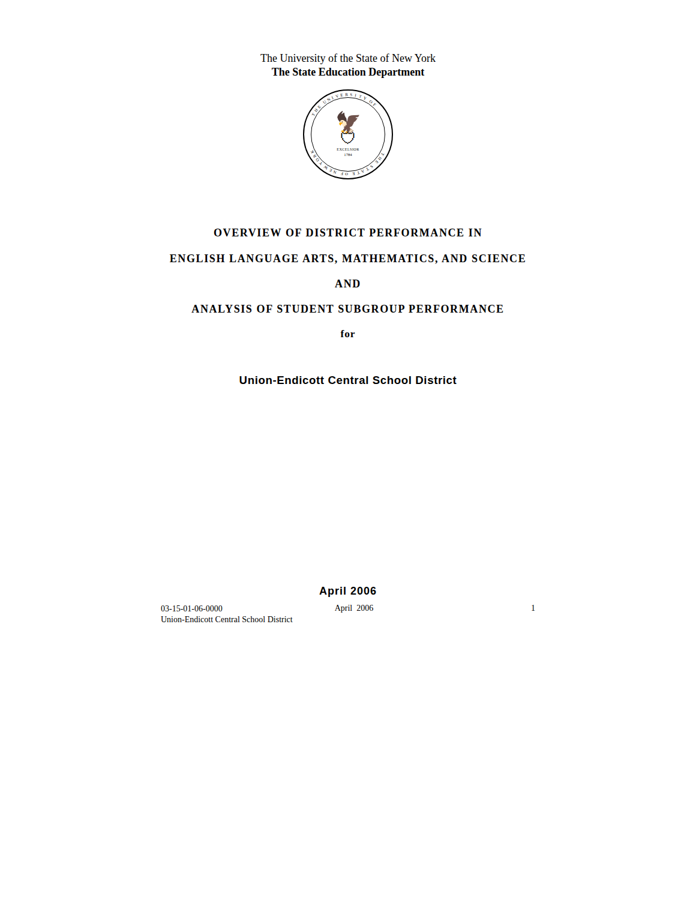The University of the State of New York
The State Education Department
T H E U N I V E R S I T Y O F T H E S T A T E O F N E W Y O R K
🦅
🛡
EXCELSIOR
1784
OVERVIEW OF DISTRICT PERFORMANCE IN
ENGLISH LANGUAGE ARTS, MATHEMATICS, AND SCIENCE
AND
ANALYSIS OF STUDENT SUBGROUP PERFORMANCE
for
Union-Endicott Central School District
April 2006
03-15-01-06-0000 Union-Endicott Central School District
April 2006
1